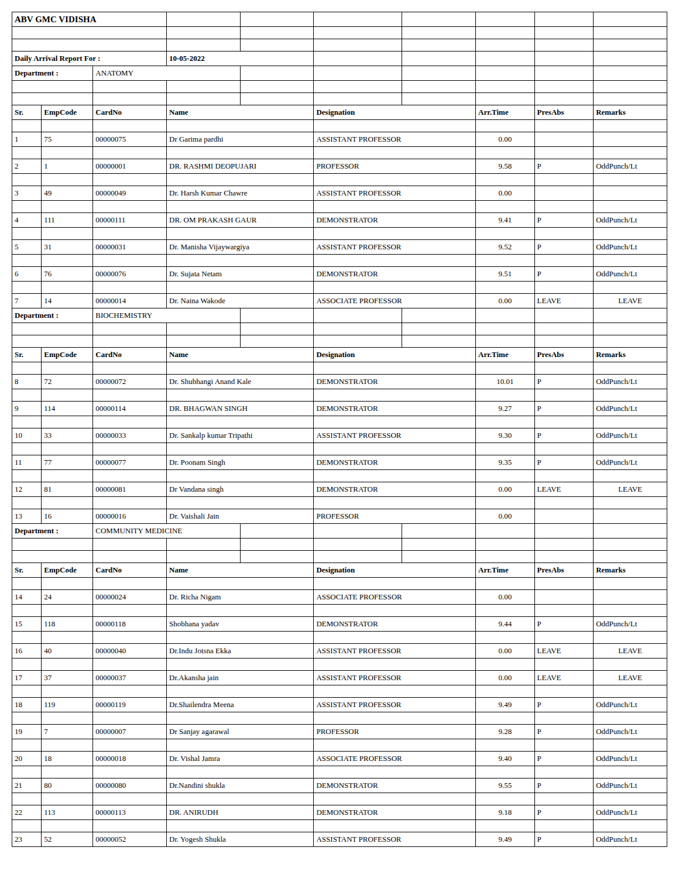| ABV GMC VIDISHA | | | | | | | |
| Daily Arrival Report For : | 10-05-2022 | | | | | |
| Department : | ANATOMY | | | | | | |
| Sr. | EmpCode | CardNo | Name | Designation | Arr.Time | PresAbs | Remarks |
| 1 | 75 | 00000075 | Dr Garima pardhi | ASSISTANT PROFESSOR | 0.00 | | |
| 2 | 1 | 00000001 | DR. RASHMI DEOPUJARI | PROFESSOR | 9.58 | P | OddPunch/Lt |
| 3 | 49 | 00000049 | Dr. Harsh Kumar Chawre | ASSISTANT PROFESSOR | 0.00 | | |
| 4 | 111 | 00000111 | DR. OM PRAKASH GAUR | DEMONSTRATOR | 9.41 | P | OddPunch/Lt |
| 5 | 31 | 00000031 | Dr. Manisha Vijaywargiya | ASSISTANT PROFESSOR | 9.52 | P | OddPunch/Lt |
| 6 | 76 | 00000076 | Dr. Sujata Netam | DEMONSTRATOR | 9.51 | P | OddPunch/Lt |
| 7 | 14 | 00000014 | Dr. Naina Wakode | ASSOCIATE PROFESSOR | 0.00 | LEAVE | LEAVE |
| Department : | BIOCHEMISTRY | | | | | | |
| Sr. | EmpCode | CardNo | Name | Designation | Arr.Time | PresAbs | Remarks |
| 8 | 72 | 00000072 | Dr. Shubhangi Anand Kale | DEMONSTRATOR | 10.01 | P | OddPunch/Lt |
| 9 | 114 | 00000114 | DR. BHAGWAN SINGH | DEMONSTRATOR | 9.27 | P | OddPunch/Lt |
| 10 | 33 | 00000033 | Dr. Sankalp kumar Tripathi | ASSISTANT PROFESSOR | 9.30 | P | OddPunch/Lt |
| 11 | 77 | 00000077 | Dr. Poonam Singh | DEMONSTRATOR | 9.35 | P | OddPunch/Lt |
| 12 | 81 | 00000081 | Dr Vandana singh | DEMONSTRATOR | 0.00 | LEAVE | LEAVE |
| 13 | 16 | 00000016 | Dr. Vaishali Jain | PROFESSOR | 0.00 | | |
| Department : | COMMUNITY MEDICINE | | | | | | |
| Sr. | EmpCode | CardNo | Name | Designation | Arr.Time | PresAbs | Remarks |
| 14 | 24 | 00000024 | Dr. Richa Nigam | ASSOCIATE PROFESSOR | 0.00 | | |
| 15 | 118 | 00000118 | Shobhana yadav | DEMONSTRATOR | 9.44 | P | OddPunch/Lt |
| 16 | 40 | 00000040 | Dr.Indu Jotsna Ekka | ASSISTANT PROFESSOR | 0.00 | LEAVE | LEAVE |
| 17 | 37 | 00000037 | Dr.Akansha jain | ASSISTANT PROFESSOR | 0.00 | LEAVE | LEAVE |
| 18 | 119 | 00000119 | Dr.Shailendra Meena | ASSISTANT PROFESSOR | 9.49 | P | OddPunch/Lt |
| 19 | 7 | 00000007 | Dr Sanjay agarawal | PROFESSOR | 9.28 | P | OddPunch/Lt |
| 20 | 18 | 00000018 | Dr. Vishal Jamra | ASSOCIATE PROFESSOR | 9.40 | P | OddPunch/Lt |
| 21 | 80 | 00000080 | Dr.Nandini shukla | DEMONSTRATOR | 9.55 | P | OddPunch/Lt |
| 22 | 113 | 00000113 | DR. ANIRUDH | DEMONSTRATOR | 9.18 | P | OddPunch/Lt |
| 23 | 52 | 00000052 | Dr. Yogesh Shukla | ASSISTANT PROFESSOR | 9.49 | P | OddPunch/Lt |